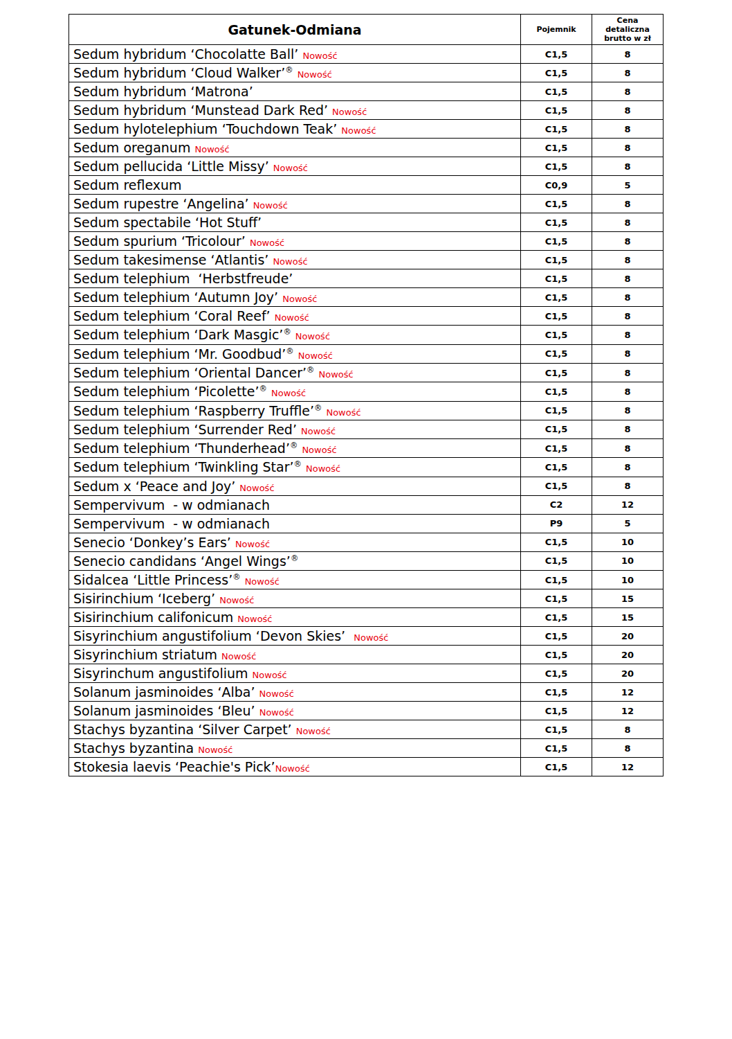| Gatunek-Odmiana | Pojemnik | Cena detaliczna brutto w zł |
| --- | --- | --- |
| Sedum hybridum ‘Chocolatte Ball’ Nowość | C1,5 | 8 |
| Sedum hybridum ‘Cloud Walker’ ® Nowość | C1,5 | 8 |
| Sedum hybridum ‘Matrona’ | C1,5 | 8 |
| Sedum hybridum ‘Munstead Dark Red’ Nowość | C1,5 | 8 |
| Sedum hylotelephium ‘Touchdown Teak’ Nowość | C1,5 | 8 |
| Sedum oreganum Nowość | C1,5 | 8 |
| Sedum pellucida ‘Little Missy’ Nowość | C1,5 | 8 |
| Sedum reflexum | C0,9 | 5 |
| Sedum rupestre ‘Angelina’ Nowość | C1,5 | 8 |
| Sedum spectabile ‘Hot Stuff’ | C1,5 | 8 |
| Sedum spurium ‘Tricolour’ Nowość | C1,5 | 8 |
| Sedum takesimense ‘Atlantis’ Nowość | C1,5 | 8 |
| Sedum telephium ‘Herbstfreude’ | C1,5 | 8 |
| Sedum telephium ‘Autumn Joy’ Nowość | C1,5 | 8 |
| Sedum telephium ‘Coral Reef’ Nowość | C1,5 | 8 |
| Sedum telephium ‘Dark Masgic’ ® Nowość | C1,5 | 8 |
| Sedum telephium ‘Mr. Goodbud’ ® Nowość | C1,5 | 8 |
| Sedum telephium ‘Oriental Dancer’ ® Nowość | C1,5 | 8 |
| Sedum telephium ‘Picolette’ ® Nowość | C1,5 | 8 |
| Sedum telephium ‘Raspberry Truffle’ ® Nowość | C1,5 | 8 |
| Sedum telephium ‘Surrender Red’ Nowość | C1,5 | 8 |
| Sedum telephium ‘Thunderhead’ ® Nowość | C1,5 | 8 |
| Sedum telephium ‘Twinkling Star’ ® Nowość | C1,5 | 8 |
| Sedum x ‘Peace and Joy’ Nowość | C1,5 | 8 |
| Sempervivum - w odmianach | C2 | 12 |
| Sempervivum - w odmianach | P9 | 5 |
| Senecio ‘Donkey’s Ears’ Nowość | C1,5 | 10 |
| Senecio candidans ‘Angel Wings’ ® | C1,5 | 10 |
| Sidalcea ‘Little Princess’ ® Nowość | C1,5 | 10 |
| Sisirinchium ‘Iceberg’ Nowość | C1,5 | 15 |
| Sisirinchium califonicum Nowość | C1,5 | 15 |
| Sisyrinchium angustifolium ‘Devon Skies’ Nowość | C1,5 | 20 |
| Sisyrinchium striatum Nowość | C1,5 | 20 |
| Sisyrinchum angustifolium Nowość | C1,5 | 20 |
| Solanum jasminoides ‘Alba’ Nowość | C1,5 | 12 |
| Solanum jasminoides ‘Bleu’ Nowość | C1,5 | 12 |
| Stachys byzantina ‘Silver Carpet’ Nowość | C1,5 | 8 |
| Stachys byzantina Nowość | C1,5 | 8 |
| Stokesia laevis ‘Peachie's Pick’ Nowość | C1,5 | 12 |